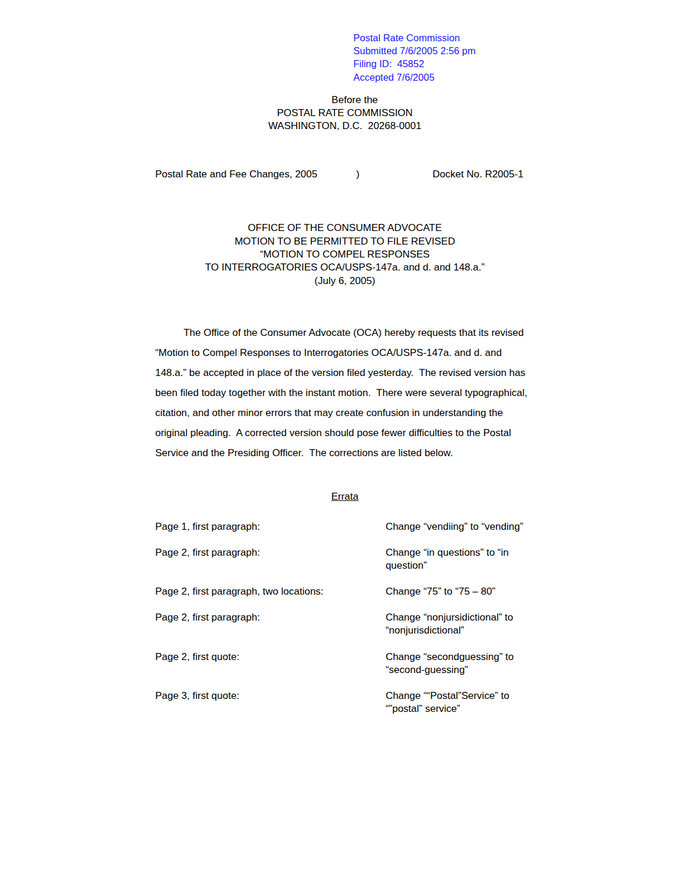Postal Rate Commission
Submitted 7/6/2005 2:56 pm
Filing ID: 45852
Accepted 7/6/2005
Before the
POSTAL RATE COMMISSION
WASHINGTON, D.C. 20268-0001
Postal Rate and Fee Changes, 2005
)
Docket No. R2005-1
OFFICE OF THE CONSUMER ADVOCATE
MOTION TO BE PERMITTED TO FILE REVISED
“MOTION TO COMPEL RESPONSES
TO INTERROGATORIES OCA/USPS-147a. and d. and 148.a.”
(July 6, 2005)
The Office of the Consumer Advocate (OCA) hereby requests that its revised “Motion to Compel Responses to Interrogatories OCA/USPS-147a. and d. and 148.a.” be accepted in place of the version filed yesterday. The revised version has been filed today together with the instant motion. There were several typographical, citation, and other minor errors that may create confusion in understanding the original pleading. A corrected version should pose fewer difficulties to the Postal Service and the Presiding Officer. The corrections are listed below.
Errata
| Page 1, first paragraph: | Change “vendiing” to “vending” |
| Page 2, first paragraph: | Change “in questions” to “in question” |
| Page 2, first paragraph, two locations: | Change “75” to “75 – 80” |
| Page 2, first paragraph: | Change “nonjursidictional” to “nonjurisdictional” |
| Page 2, first quote: | Change “secondguessing” to “second-guessing” |
| Page 3, first quote: | Change ““Postal”Service” to “”postal” service” |